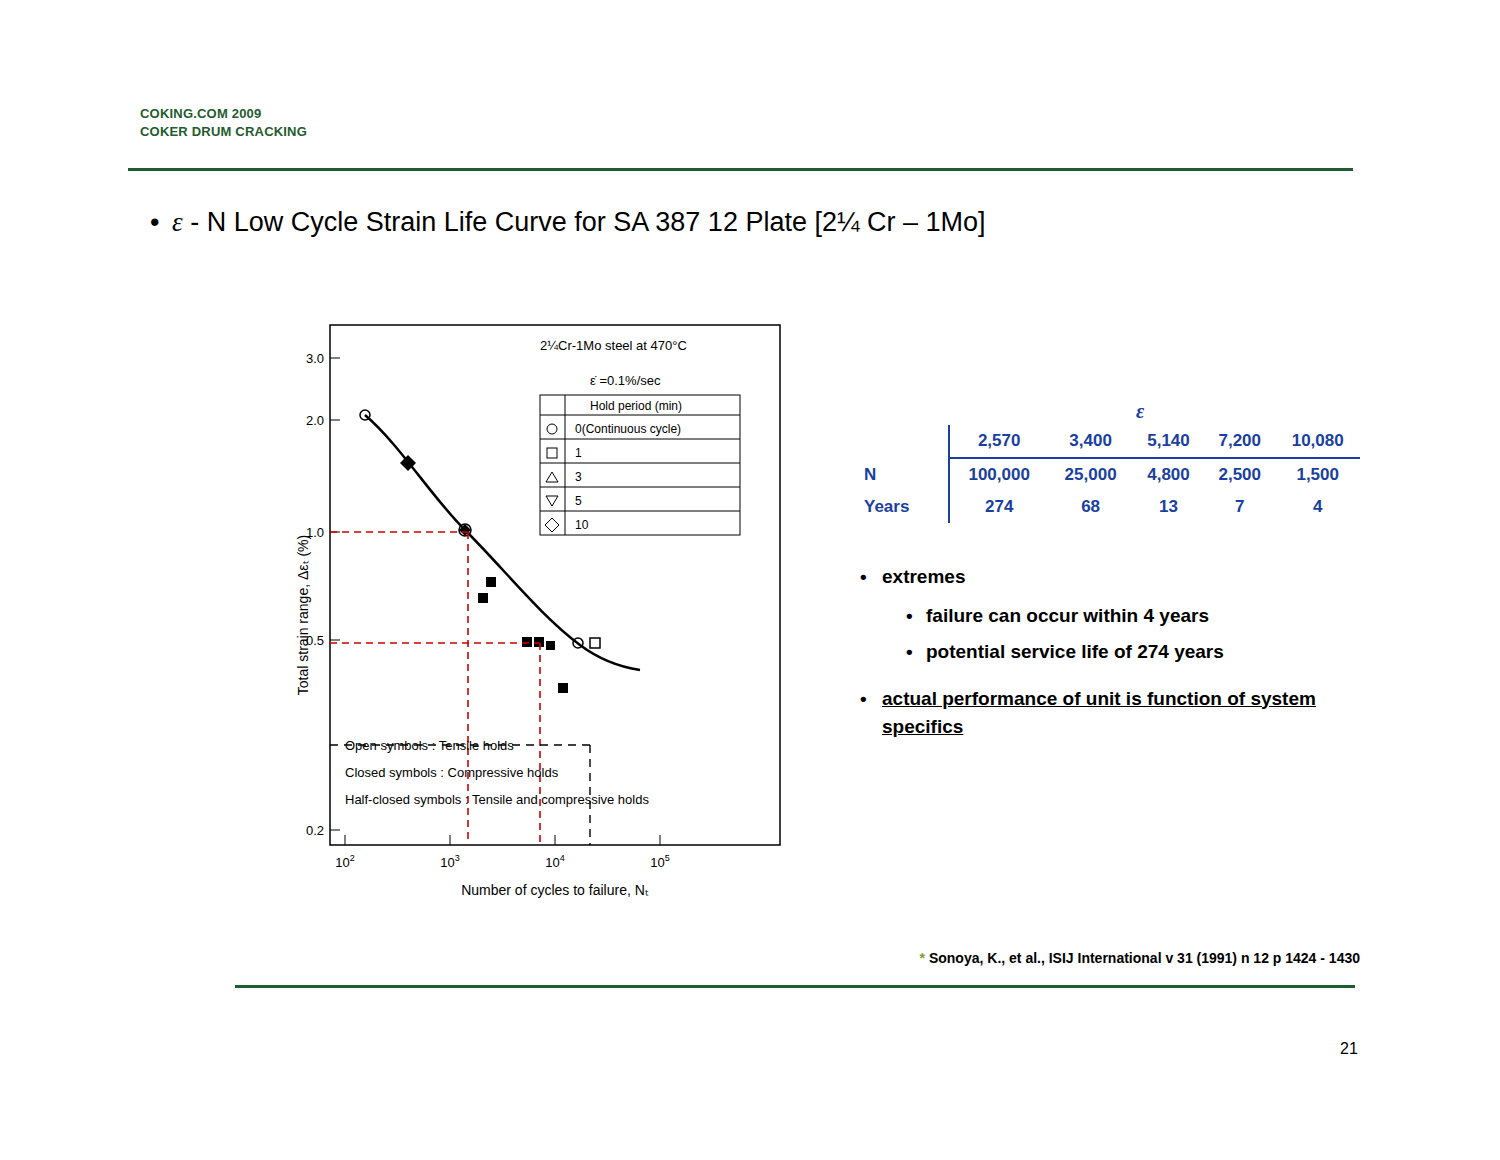COKING.COM 2009
COKER DRUM CRACKING
•ε - N Low Cycle Strain Life Curve for SA 387 12 Plate [2¼ Cr – 1Mo]
Total strain range, Δεₜ (%) 3.0 2.0 1.0 0.5 0.2 102 103 104 105 Number of cycles to failure, Nₜ 2¼Cr-1Mo steel at 470°C ε̇ =0.1%/sec Hold period (min) 0(Continuous cycle) 1 3 5 10 Open symbols : Tensile holds Closed symbols : Compressive holds Half-closed symbols : Tensile and compressive holds
ε
| | 2,570 | 3,400 | 5,140 | 7,200 | 10,080 |
| --- | --- | --- | --- | --- | --- |
| N | 100,000 | 25,000 | 4,800 | 2,500 | 1,500 |
| Years | 274 | 68 | 13 | 7 | 4 |
extremes
failure can occur within 4 years
potential service life of 274 years
actual performance of unit is function of system specifics
* Sonoya, K., et al., ISIJ International v 31 (1991) n 12 p 1424 - 1430
21